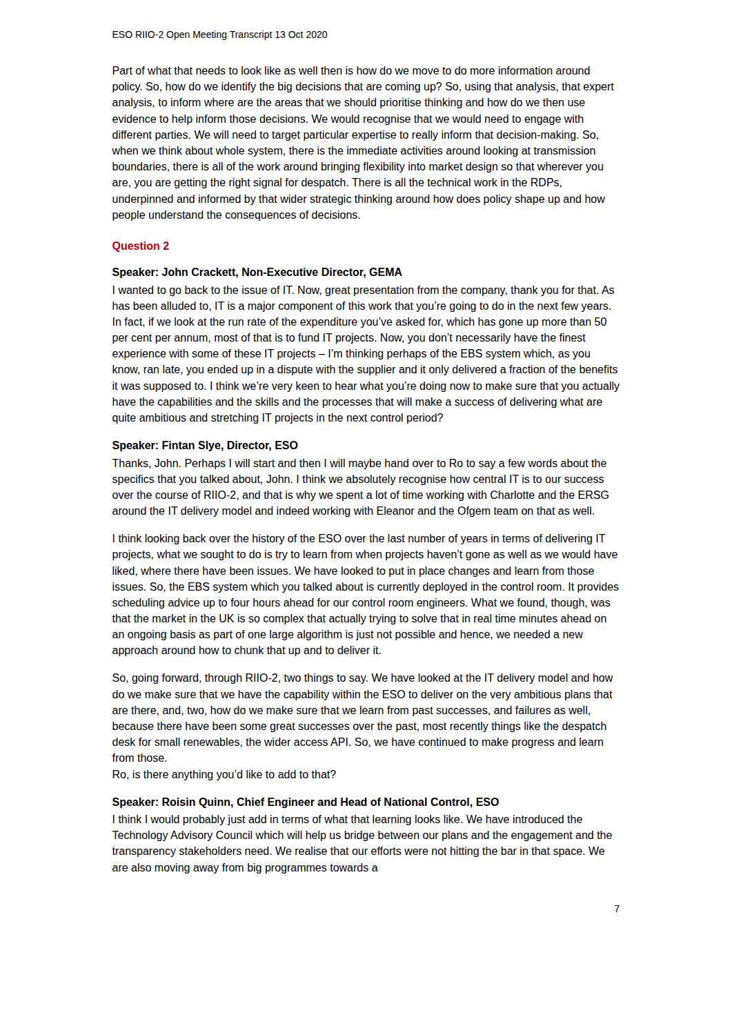ESO RIIO-2 Open Meeting Transcript 13 Oct 2020
Part of what that needs to look like as well then is how do we move to do more information around policy. So, how do we identify the big decisions that are coming up? So, using that analysis, that expert analysis, to inform where are the areas that we should prioritise thinking and how do we then use evidence to help inform those decisions. We would recognise that we would need to engage with different parties. We will need to target particular expertise to really inform that decision-making. So, when we think about whole system, there is the immediate activities around looking at transmission boundaries, there is all of the work around bringing flexibility into market design so that wherever you are, you are getting the right signal for despatch. There is all the technical work in the RDPs, underpinned and informed by that wider strategic thinking around how does policy shape up and how people understand the consequences of decisions.
Question 2
Speaker: John Crackett, Non-Executive Director, GEMA
I wanted to go back to the issue of IT. Now, great presentation from the company, thank you for that. As has been alluded to, IT is a major component of this work that you’re going to do in the next few years. In fact, if we look at the run rate of the expenditure you’ve asked for, which has gone up more than 50 per cent per annum, most of that is to fund IT projects. Now, you don’t necessarily have the finest experience with some of these IT projects – I’m thinking perhaps of the EBS system which, as you know, ran late, you ended up in a dispute with the supplier and it only delivered a fraction of the benefits it was supposed to. I think we’re very keen to hear what you’re doing now to make sure that you actually have the capabilities and the skills and the processes that will make a success of delivering what are quite ambitious and stretching IT projects in the next control period?
Speaker: Fintan Slye, Director, ESO
Thanks, John. Perhaps I will start and then I will maybe hand over to Ro to say a few words about the specifics that you talked about, John. I think we absolutely recognise how central IT is to our success over the course of RIIO-2, and that is why we spent a lot of time working with Charlotte and the ERSG around the IT delivery model and indeed working with Eleanor and the Ofgem team on that as well.
I think looking back over the history of the ESO over the last number of years in terms of delivering IT projects, what we sought to do is try to learn from when projects haven’t gone as well as we would have liked, where there have been issues. We have looked to put in place changes and learn from those issues. So, the EBS system which you talked about is currently deployed in the control room. It provides scheduling advice up to four hours ahead for our control room engineers. What we found, though, was that the market in the UK is so complex that actually trying to solve that in real time minutes ahead on an ongoing basis as part of one large algorithm is just not possible and hence, we needed a new approach around how to chunk that up and to deliver it.
So, going forward, through RIIO-2, two things to say. We have looked at the IT delivery model and how do we make sure that we have the capability within the ESO to deliver on the very ambitious plans that are there, and, two, how do we make sure that we learn from past successes, and failures as well, because there have been some great successes over the past, most recently things like the despatch desk for small renewables, the wider access API. So, we have continued to make progress and learn from those.
Ro, is there anything you’d like to add to that?
Speaker: Roisin Quinn, Chief Engineer and Head of National Control, ESO
I think I would probably just add in terms of what that learning looks like. We have introduced the Technology Advisory Council which will help us bridge between our plans and the engagement and the transparency stakeholders need. We realise that our efforts were not hitting the bar in that space. We are also moving away from big programmes towards a
7